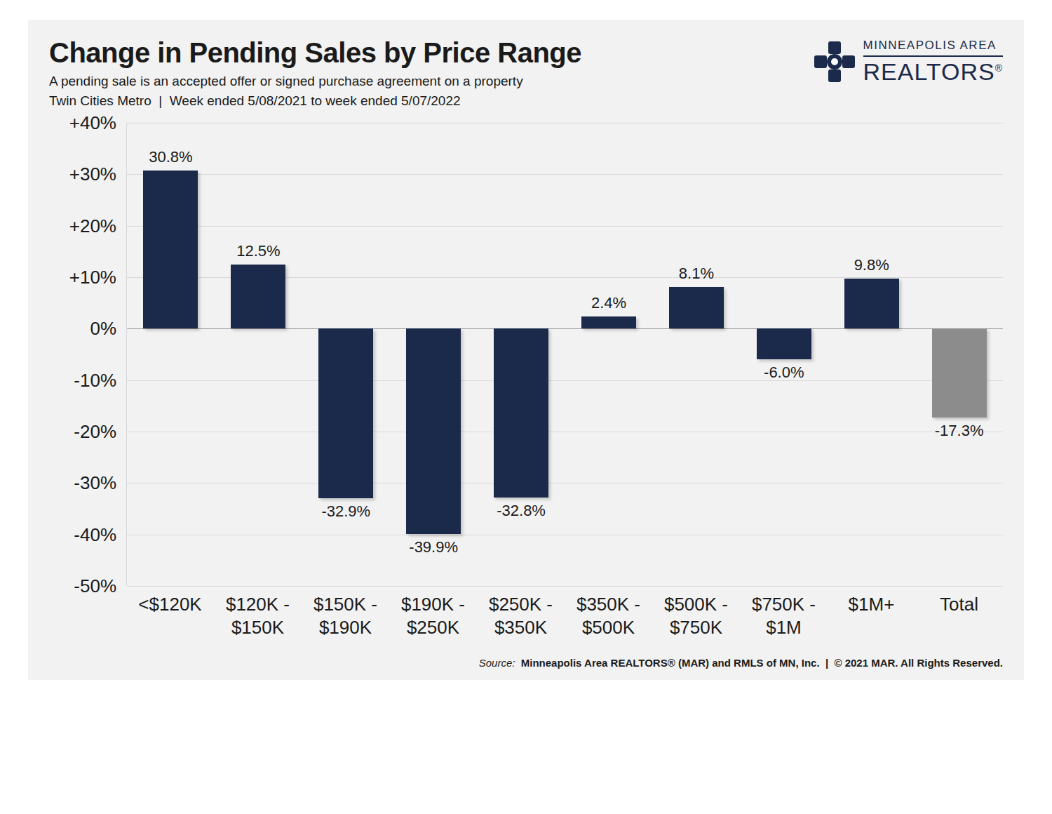Change in Pending Sales by Price Range
A pending sale is an accepted offer or signed purchase agreement on a property
Twin Cities Metro | Week ended 5/08/2021 to week ended 5/07/2022
MINNEAPOLIS AREA
REALTORS®
+40%
+30%
+20%
+10%
0%
-10%
-20%
-30%
-40%
-50%
30.8%
12.5%
-32.9%
-39.9%
-32.8%
2.4%
8.1%
-6.0%
9.8%
-17.3%
<$120K
$120K -
$150K
$150K -
$190K
$190K -
$250K
$250K -
$350K
$350K -
$500K
$500K -
$750K
$750K -
$1M
$1M+
Total
Source: Minneapolis Area REALTORS® (MAR) and RMLS of MN, Inc. | © 2021 MAR. All Rights Reserved.